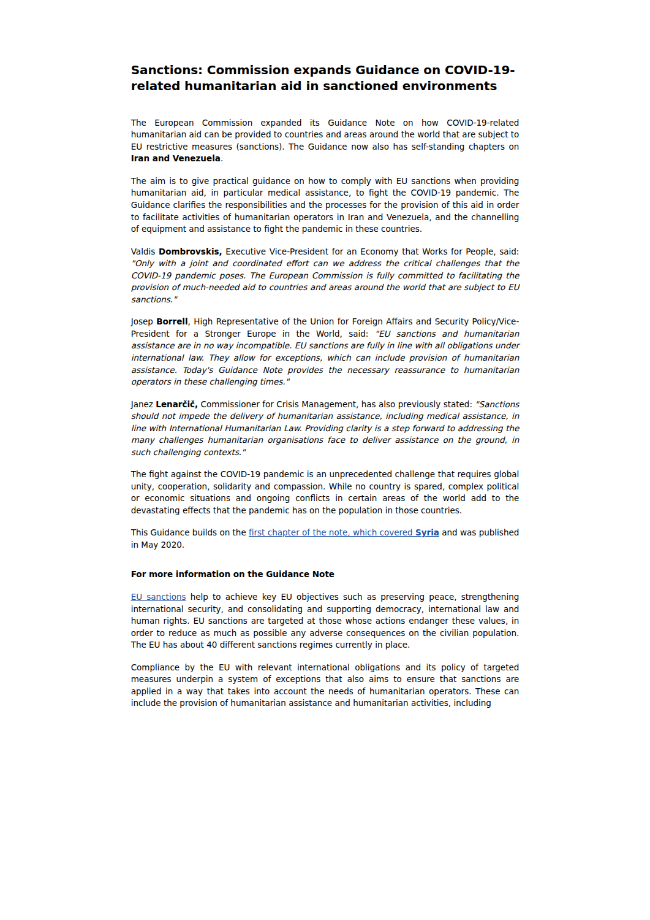Sanctions: Commission expands Guidance on COVID-19-related humanitarian aid in sanctioned environments
The European Commission expanded its Guidance Note on how COVID-19-related humanitarian aid can be provided to countries and areas around the world that are subject to EU restrictive measures (sanctions). The Guidance now also has self-standing chapters on Iran and Venezuela.
The aim is to give practical guidance on how to comply with EU sanctions when providing humanitarian aid, in particular medical assistance, to fight the COVID-19 pandemic. The Guidance clarifies the responsibilities and the processes for the provision of this aid in order to facilitate activities of humanitarian operators in Iran and Venezuela, and the channelling of equipment and assistance to fight the pandemic in these countries.
Valdis Dombrovskis, Executive Vice-President for an Economy that Works for People, said: "Only with a joint and coordinated effort can we address the critical challenges that the COVID-19 pandemic poses. The European Commission is fully committed to facilitating the provision of much-needed aid to countries and areas around the world that are subject to EU sanctions."
Josep Borrell, High Representative of the Union for Foreign Affairs and Security Policy/Vice-President for a Stronger Europe in the World, said: "EU sanctions and humanitarian assistance are in no way incompatible. EU sanctions are fully in line with all obligations under international law. They allow for exceptions, which can include provision of humanitarian assistance. Today's Guidance Note provides the necessary reassurance to humanitarian operators in these challenging times."
Janez Lenarčič, Commissioner for Crisis Management, has also previously stated: "Sanctions should not impede the delivery of humanitarian assistance, including medical assistance, in line with International Humanitarian Law. Providing clarity is a step forward to addressing the many challenges humanitarian organisations face to deliver assistance on the ground, in such challenging contexts."
The fight against the COVID-19 pandemic is an unprecedented challenge that requires global unity, cooperation, solidarity and compassion. While no country is spared, complex political or economic situations and ongoing conflicts in certain areas of the world add to the devastating effects that the pandemic has on the population in those countries.
This Guidance builds on the first chapter of the note, which covered Syria and was published in May 2020.
For more information on the Guidance Note
EU sanctions help to achieve key EU objectives such as preserving peace, strengthening international security, and consolidating and supporting democracy, international law and human rights. EU sanctions are targeted at those whose actions endanger these values, in order to reduce as much as possible any adverse consequences on the civilian population. The EU has about 40 different sanctions regimes currently in place.
Compliance by the EU with relevant international obligations and its policy of targeted measures underpin a system of exceptions that also aims to ensure that sanctions are applied in a way that takes into account the needs of humanitarian operators. These can include the provision of humanitarian assistance and humanitarian activities, including